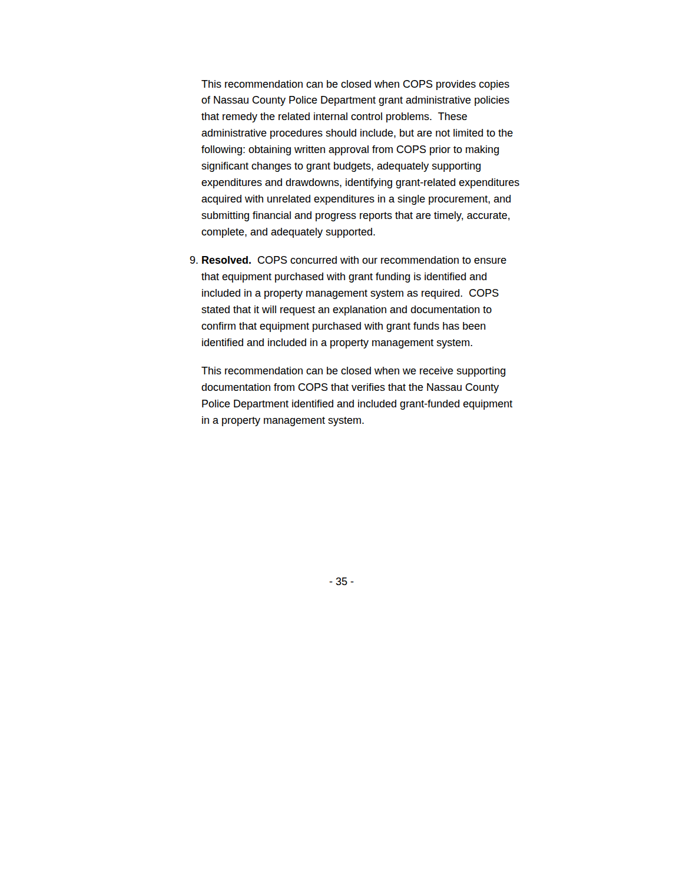This recommendation can be closed when COPS provides copies of Nassau County Police Department grant administrative policies that remedy the related internal control problems. These administrative procedures should include, but are not limited to the following: obtaining written approval from COPS prior to making significant changes to grant budgets, adequately supporting expenditures and drawdowns, identifying grant-related expenditures acquired with unrelated expenditures in a single procurement, and submitting financial and progress reports that are timely, accurate, complete, and adequately supported.
Resolved. COPS concurred with our recommendation to ensure that equipment purchased with grant funding is identified and included in a property management system as required. COPS stated that it will request an explanation and documentation to confirm that equipment purchased with grant funds has been identified and included in a property management system.
This recommendation can be closed when we receive supporting documentation from COPS that verifies that the Nassau County Police Department identified and included grant-funded equipment in a property management system.
- 35 -